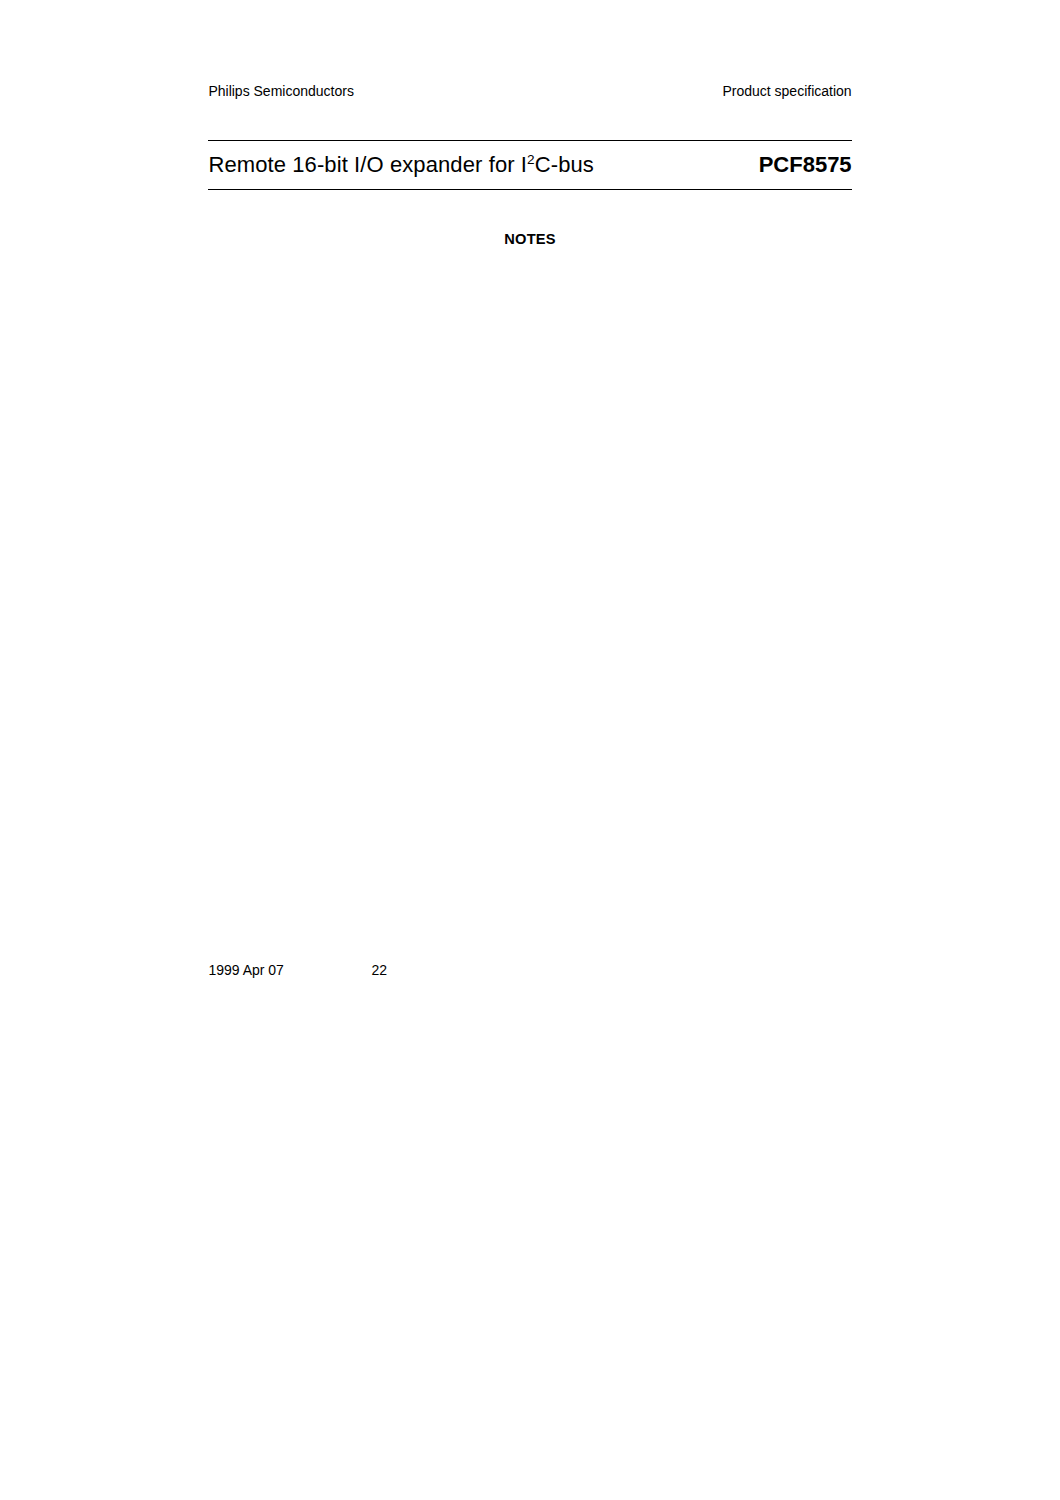Philips Semiconductors
Product specification
Remote 16-bit I/O expander for I2C-bus
PCF8575
NOTES
1999 Apr 07 22